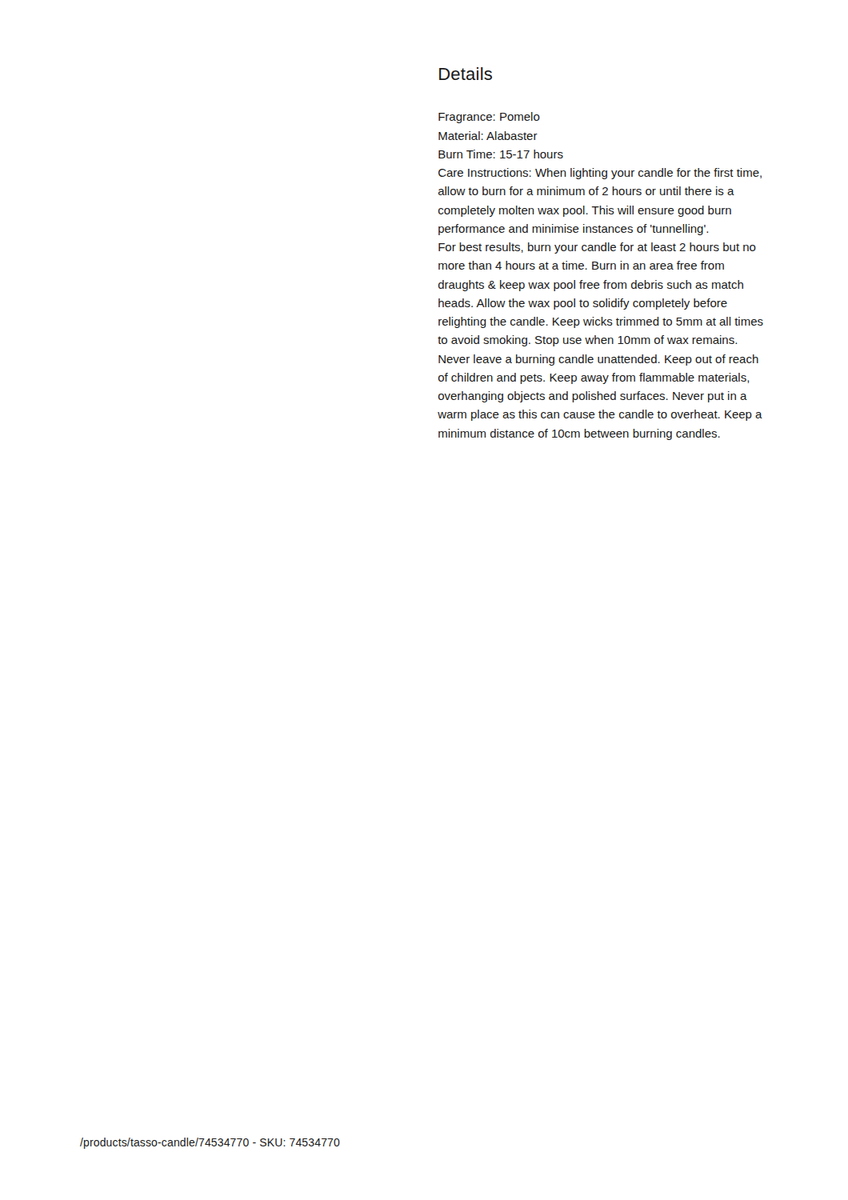Details
Fragrance: Pomelo
Material: Alabaster
Burn Time: 15-17 hours
Care Instructions: When lighting your candle for the first time, allow to burn for a minimum of 2 hours or until there is a completely molten wax pool. This will ensure good burn performance and minimise instances of 'tunnelling'.
For best results, burn your candle for at least 2 hours but no more than 4 hours at a time. Burn in an area free from draughts & keep wax pool free from debris such as match heads. Allow the wax pool to solidify completely before relighting the candle. Keep wicks trimmed to 5mm at all times to avoid smoking. Stop use when 10mm of wax remains. Never leave a burning candle unattended. Keep out of reach of children and pets. Keep away from flammable materials, overhanging objects and polished surfaces. Never put in a warm place as this can cause the candle to overheat. Keep a minimum distance of 10cm between burning candles.
/products/tasso-candle/74534770 - SKU: 74534770